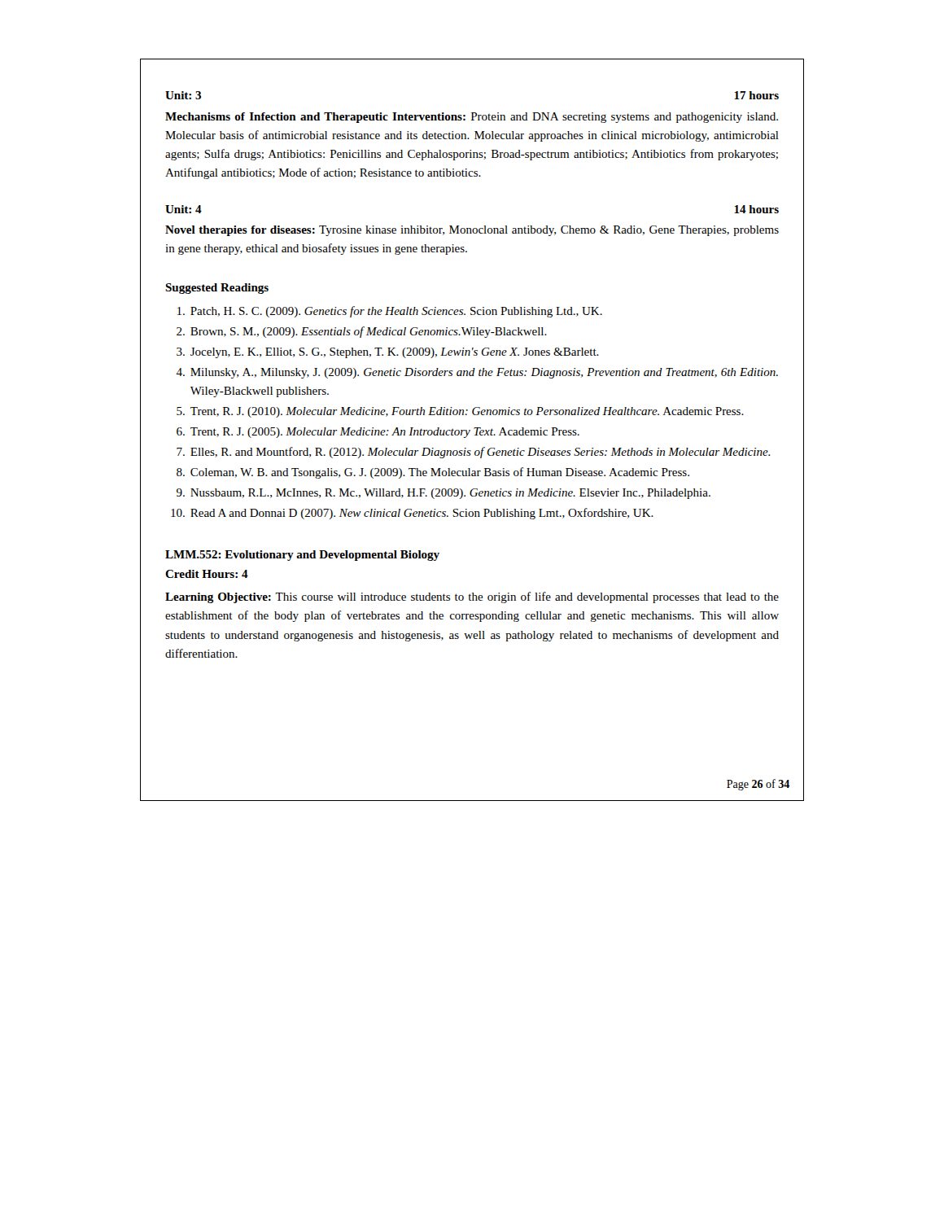Unit: 3 17 hours
Mechanisms of Infection and Therapeutic Interventions: Protein and DNA secreting systems and pathogenicity island. Molecular basis of antimicrobial resistance and its detection. Molecular approaches in clinical microbiology, antimicrobial agents; Sulfa drugs; Antibiotics: Penicillins and Cephalosporins; Broad-spectrum antibiotics; Antibiotics from prokaryotes; Antifungal antibiotics; Mode of action; Resistance to antibiotics.
Unit: 4 14 hours
Novel therapies for diseases: Tyrosine kinase inhibitor, Monoclonal antibody, Chemo & Radio, Gene Therapies, problems in gene therapy, ethical and biosafety issues in gene therapies.
Suggested Readings
Patch, H. S. C. (2009). Genetics for the Health Sciences. Scion Publishing Ltd., UK.
Brown, S. M., (2009). Essentials of Medical Genomics. Wiley-Blackwell.
Jocelyn, E. K., Elliot, S. G., Stephen, T. K. (2009), Lewin's Gene X. Jones &Barlett.
Milunsky, A., Milunsky, J. (2009). Genetic Disorders and the Fetus: Diagnosis, Prevention and Treatment, 6th Edition. Wiley-Blackwell publishers.
Trent, R. J. (2010). Molecular Medicine, Fourth Edition: Genomics to Personalized Healthcare. Academic Press.
Trent, R. J. (2005). Molecular Medicine: An Introductory Text. Academic Press.
Elles, R. and Mountford, R. (2012). Molecular Diagnosis of Genetic Diseases Series: Methods in Molecular Medicine.
Coleman, W. B. and Tsongalis, G. J. (2009). The Molecular Basis of Human Disease. Academic Press.
Nussbaum, R.L., McInnes, R. Mc., Willard, H.F. (2009). Genetics in Medicine. Elsevier Inc., Philadelphia.
Read A and Donnai D (2007). New clinical Genetics. Scion Publishing Lmt., Oxfordshire, UK.
LMM.552: Evolutionary and Developmental Biology
Credit Hours: 4
Learning Objective: This course will introduce students to the origin of life and developmental processes that lead to the establishment of the body plan of vertebrates and the corresponding cellular and genetic mechanisms. This will allow students to understand organogenesis and histogenesis, as well as pathology related to mechanisms of development and differentiation.
Page 26 of 34